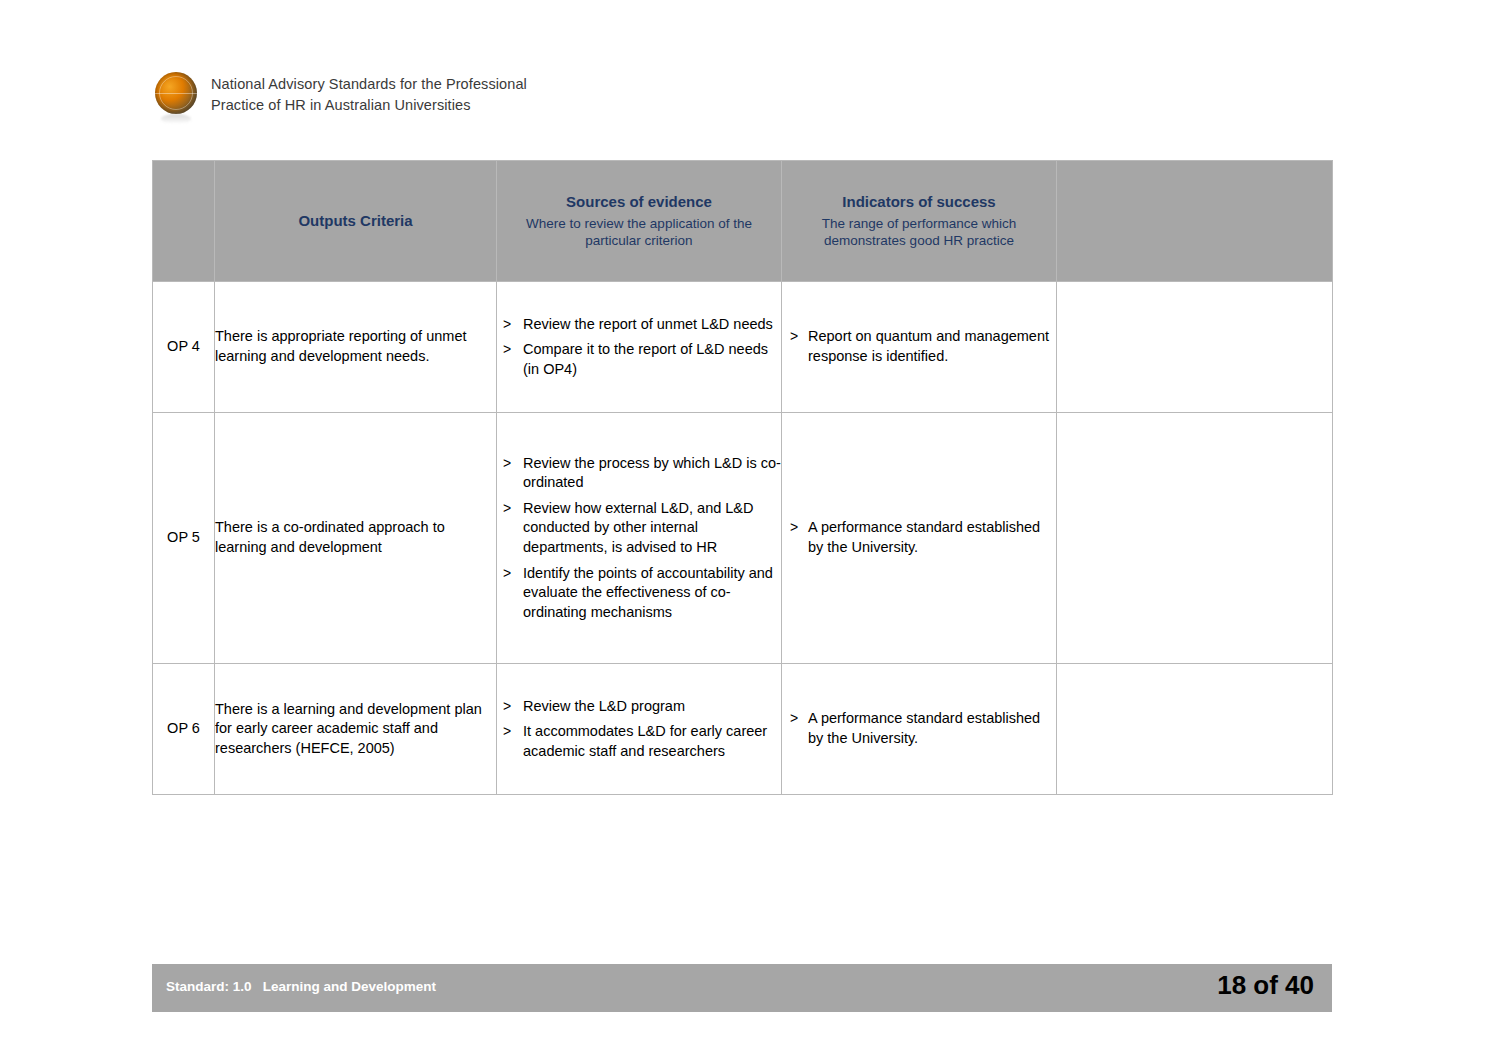National Advisory Standards for the Professional
Practice of HR in Australian Universities
| | Outputs Criteria | Sources of evidence Where to review the application of the particular criterion | Indicators of success The range of performance which demonstrates good HR practice | |
| --- | --- | --- | --- | --- |
| OP 4 | There is appropriate reporting of unmet learning and development needs. | Review the report of unmet L&D needs Compare it to the report of L&D needs (in OP4) | Report on quantum and management response is identified. | |
| OP 5 | There is a co-ordinated approach to learning and development | Review the process by which L&D is co-ordinated Review how external L&D, and L&D conducted by other internal departments, is advised to HR Identify the points of accountability and evaluate the effectiveness of co-ordinating mechanisms | A performance standard established by the University. | |
| OP 6 | There is a learning and development plan for early career academic staff and researchers (HEFCE, 2005) | Review the L&D program It accommodates L&D for early career academic staff and researchers | A performance standard established by the University. | |
Standard: 1.0 Learning and Development
18 of 40